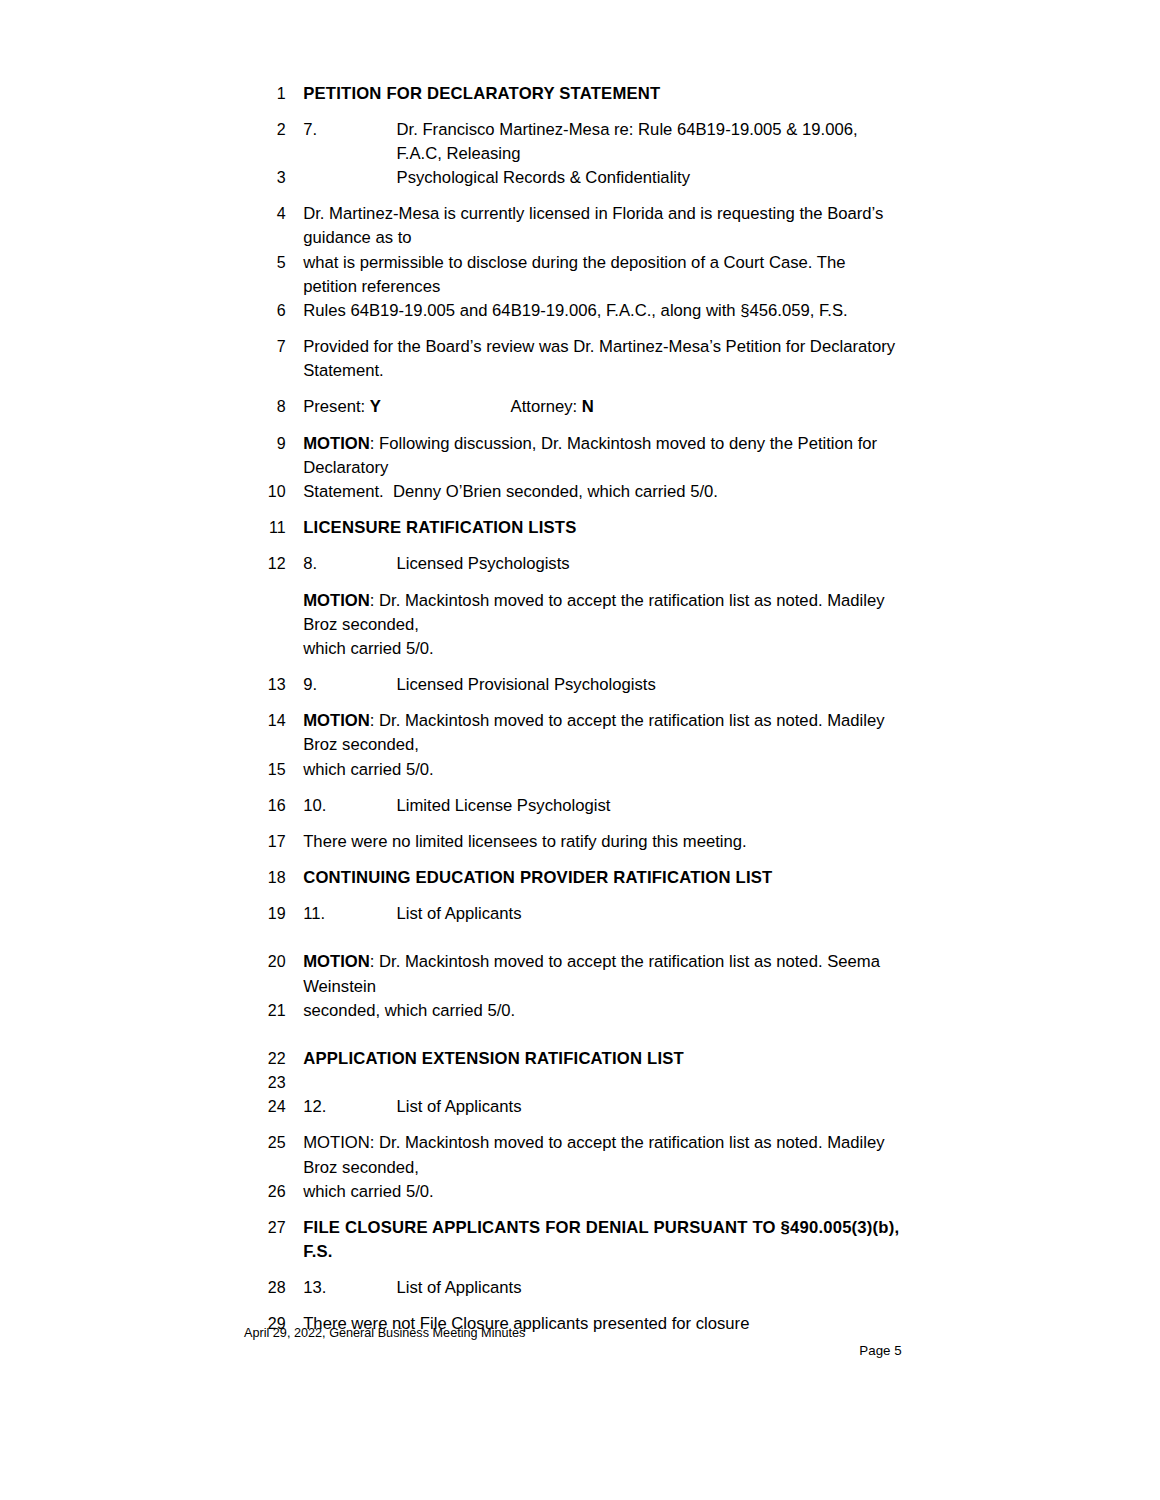1
PETITION FOR DECLARATORY STATEMENT
2
7.
Dr. Francisco Martinez-Mesa re: Rule 64B19-19.005 & 19.006, F.A.C, Releasing
3
Psychological Records & Confidentiality
4
Dr. Martinez-Mesa is currently licensed in Florida and is requesting the Board’s guidance as to
5
what is permissible to disclose during the deposition of a Court Case. The petition references
6
Rules 64B19-19.005 and 64B19-19.006, F.A.C., along with §456.059, F.S.
7
Provided for the Board’s review was Dr. Martinez-Mesa’s Petition for Declaratory Statement.
8
Present: Y Attorney: N
9
MOTION: Following discussion, Dr. Mackintosh moved to deny the Petition for Declaratory
10
Statement. Denny O’Brien seconded, which carried 5/0.
11
LICENSURE RATIFICATION LISTS
12
8.
Licensed Psychologists
MOTION: Dr. Mackintosh moved to accept the ratification list as noted. Madiley Broz seconded,
which carried 5/0.
13
9.
Licensed Provisional Psychologists
14
MOTION: Dr. Mackintosh moved to accept the ratification list as noted. Madiley Broz seconded,
15
which carried 5/0.
16
10.
Limited License Psychologist
17
There were no limited licensees to ratify during this meeting.
18
CONTINUING EDUCATION PROVIDER RATIFICATION LIST
19
11.
List of Applicants
20
MOTION: Dr. Mackintosh moved to accept the ratification list as noted. Seema Weinstein
21
seconded, which carried 5/0.
22
APPLICATION EXTENSION RATIFICATION LIST
23
24
12.
List of Applicants
25
MOTION: Dr. Mackintosh moved to accept the ratification list as noted. Madiley Broz seconded,
26
which carried 5/0.
27
FILE CLOSURE APPLICANTS FOR DENIAL PURSUANT TO §490.005(3)(b), F.S.
28
13.
List of Applicants
29
There were not File Closure applicants presented for closure
April 29, 2022, General Business Meeting Minutes
Page 5